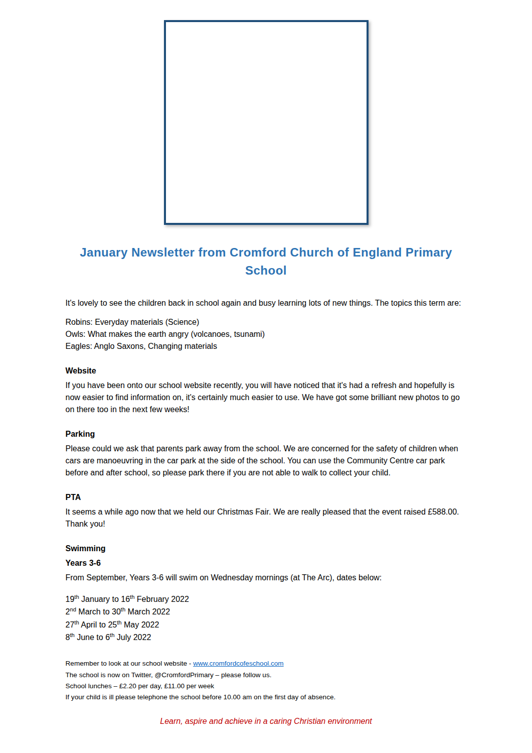January Newsletter from Cromford Church of England Primary School
It's lovely to see the children back in school again and busy learning lots of new things. The topics this term are:
Robins: Everyday materials (Science)
Owls: What makes the earth angry (volcanoes, tsunami)
Eagles: Anglo Saxons, Changing materials
Website
If you have been onto our school website recently, you will have noticed that it's had a refresh and hopefully is now easier to find information on, it's certainly much easier to use. We have got some brilliant new photos to go on there too in the next few weeks!
Parking
Please could we ask that parents park away from the school. We are concerned for the safety of children when cars are manoeuvring in the car park at the side of the school. You can use the Community Centre car park before and after school, so please park there if you are not able to walk to collect your child.
PTA
It seems a while ago now that we held our Christmas Fair. We are really pleased that the event raised £588.00. Thank you!
Swimming
Years 3-6
From September, Years 3-6 will swim on Wednesday mornings (at The Arc), dates below:
19th January to 16th February 2022
2nd March to 30th March 2022
27th April to 25th May 2022
8th June to 6th July 2022
Remember to look at our school website - www.cromfordcofeschool.com
The school is now on Twitter, @CromfordPrimary – please follow us.
School lunches – £2.20 per day, £11.00 per week
If your child is ill please telephone the school before 10.00 am on the first day of absence.
Learn, aspire and achieve in a caring Christian environment